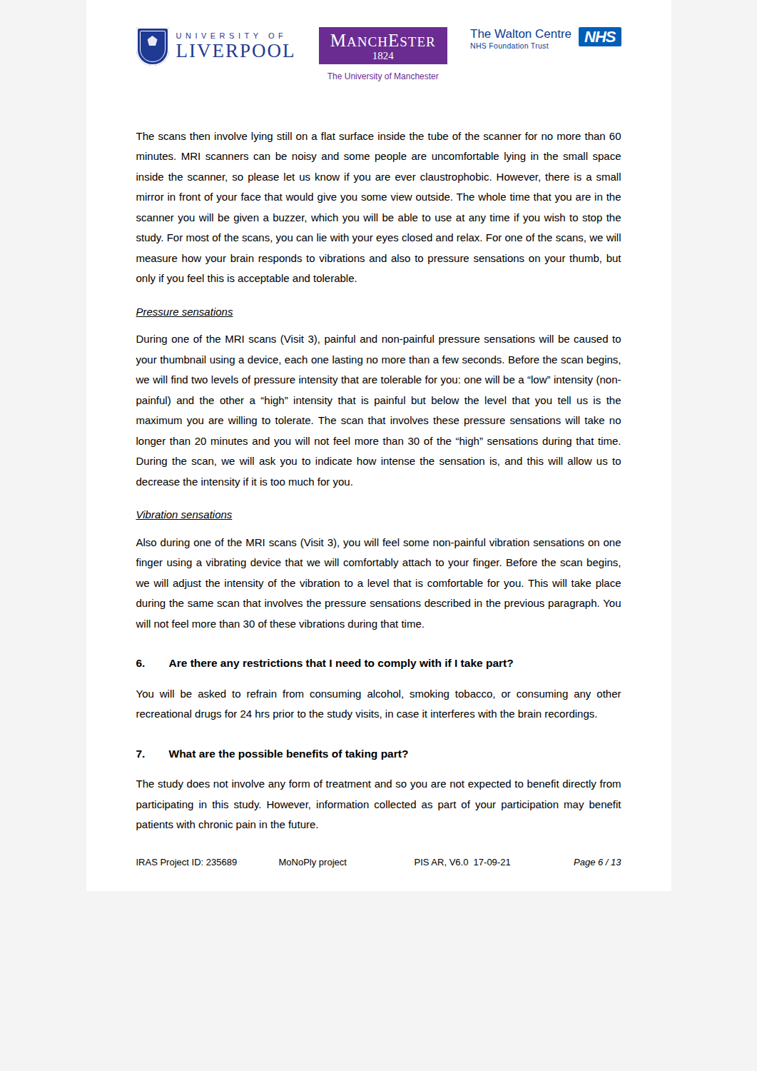UNIVERSITY OF
LIVERPOOL
MANCHESTER
1824
The University of Manchester
The Walton Centre
NHS Foundation Trust
NHS
The scans then involve lying still on a flat surface inside the tube of the scanner for no more than 60 minutes. MRI scanners can be noisy and some people are uncomfortable lying in the small space inside the scanner, so please let us know if you are ever claustrophobic. However, there is a small mirror in front of your face that would give you some view outside. The whole time that you are in the scanner you will be given a buzzer, which you will be able to use at any time if you wish to stop the study. For most of the scans, you can lie with your eyes closed and relax. For one of the scans, we will measure how your brain responds to vibrations and also to pressure sensations on your thumb, but only if you feel this is acceptable and tolerable.
Pressure sensations
During one of the MRI scans (Visit 3), painful and non-painful pressure sensations will be caused to your thumbnail using a device, each one lasting no more than a few seconds. Before the scan begins, we will find two levels of pressure intensity that are tolerable for you: one will be a “low” intensity (non-painful) and the other a “high” intensity that is painful but below the level that you tell us is the maximum you are willing to tolerate. The scan that involves these pressure sensations will take no longer than 20 minutes and you will not feel more than 30 of the “high” sensations during that time. During the scan, we will ask you to indicate how intense the sensation is, and this will allow us to decrease the intensity if it is too much for you.
Vibration sensations
Also during one of the MRI scans (Visit 3), you will feel some non-painful vibration sensations on one finger using a vibrating device that we will comfortably attach to your finger. Before the scan begins, we will adjust the intensity of the vibration to a level that is comfortable for you. This will take place during the same scan that involves the pressure sensations described in the previous paragraph. You will not feel more than 30 of these vibrations during that time.
6. Are there any restrictions that I need to comply with if I take part?
You will be asked to refrain from consuming alcohol, smoking tobacco, or consuming any other recreational drugs for 24 hrs prior to the study visits, in case it interferes with the brain recordings.
7. What are the possible benefits of taking part?
The study does not involve any form of treatment and so you are not expected to benefit directly from participating in this study. However, information collected as part of your participation may benefit patients with chronic pain in the future.
IRAS Project ID: 235689
MoNoPly project
PIS AR, V6.0 17-09-21
Page 6 / 13